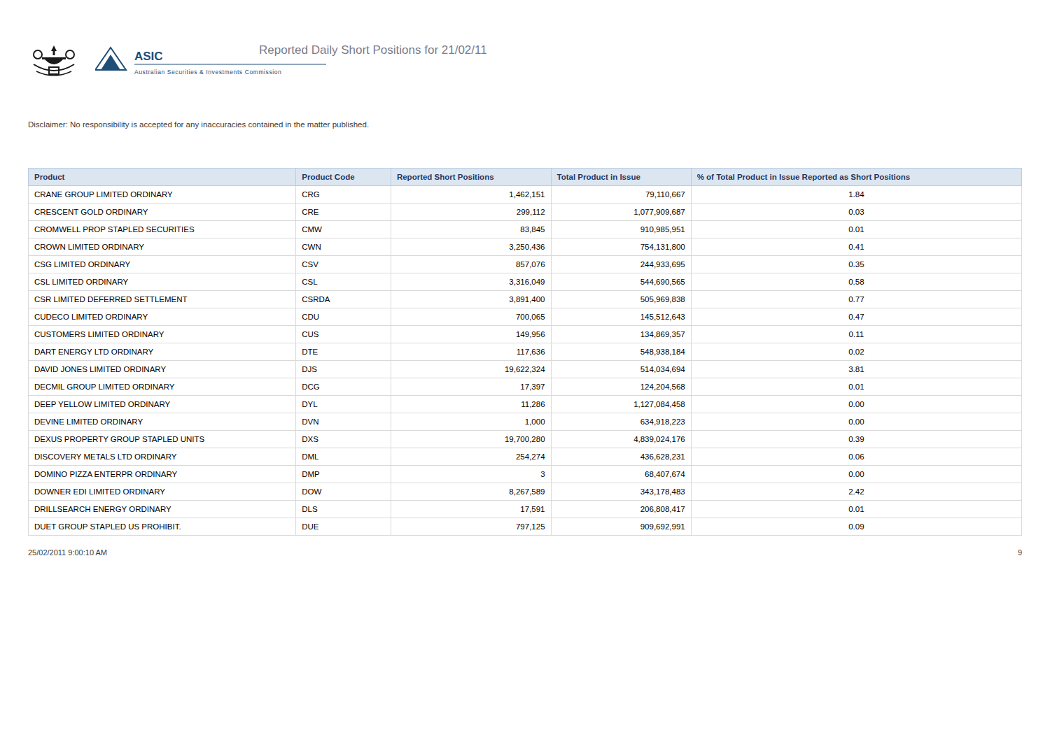ASIC Australian Securities & Investments Commission
Reported Daily Short Positions for 21/02/11
Disclaimer: No responsibility is accepted for any inaccuracies contained in the matter published.
| Product | Product Code | Reported Short Positions | Total Product in Issue | % of Total Product in Issue Reported as Short Positions |
| --- | --- | --- | --- | --- |
| CRANE GROUP LIMITED ORDINARY | CRG | 1,462,151 | 79,110,667 | 1.84 |
| CRESCENT GOLD ORDINARY | CRE | 299,112 | 1,077,909,687 | 0.03 |
| CROMWELL PROP STAPLED SECURITIES | CMW | 83,845 | 910,985,951 | 0.01 |
| CROWN LIMITED ORDINARY | CWN | 3,250,436 | 754,131,800 | 0.41 |
| CSG LIMITED ORDINARY | CSV | 857,076 | 244,933,695 | 0.35 |
| CSL LIMITED ORDINARY | CSL | 3,316,049 | 544,690,565 | 0.58 |
| CSR LIMITED DEFERRED SETTLEMENT | CSRDA | 3,891,400 | 505,969,838 | 0.77 |
| CUDECO LIMITED ORDINARY | CDU | 700,065 | 145,512,643 | 0.47 |
| CUSTOMERS LIMITED ORDINARY | CUS | 149,956 | 134,869,357 | 0.11 |
| DART ENERGY LTD ORDINARY | DTE | 117,636 | 548,938,184 | 0.02 |
| DAVID JONES LIMITED ORDINARY | DJS | 19,622,324 | 514,034,694 | 3.81 |
| DECMIL GROUP LIMITED ORDINARY | DCG | 17,397 | 124,204,568 | 0.01 |
| DEEP YELLOW LIMITED ORDINARY | DYL | 11,286 | 1,127,084,458 | 0.00 |
| DEVINE LIMITED ORDINARY | DVN | 1,000 | 634,918,223 | 0.00 |
| DEXUS PROPERTY GROUP STAPLED UNITS | DXS | 19,700,280 | 4,839,024,176 | 0.39 |
| DISCOVERY METALS LTD ORDINARY | DML | 254,274 | 436,628,231 | 0.06 |
| DOMINO PIZZA ENTERPR ORDINARY | DMP | 3 | 68,407,674 | 0.00 |
| DOWNER EDI LIMITED ORDINARY | DOW | 8,267,589 | 343,178,483 | 2.42 |
| DRILLSEARCH ENERGY ORDINARY | DLS | 17,591 | 206,808,417 | 0.01 |
| DUET GROUP STAPLED US PROHIBIT. | DUE | 797,125 | 909,692,991 | 0.09 |
25/02/2011 9:00:10 AM 9